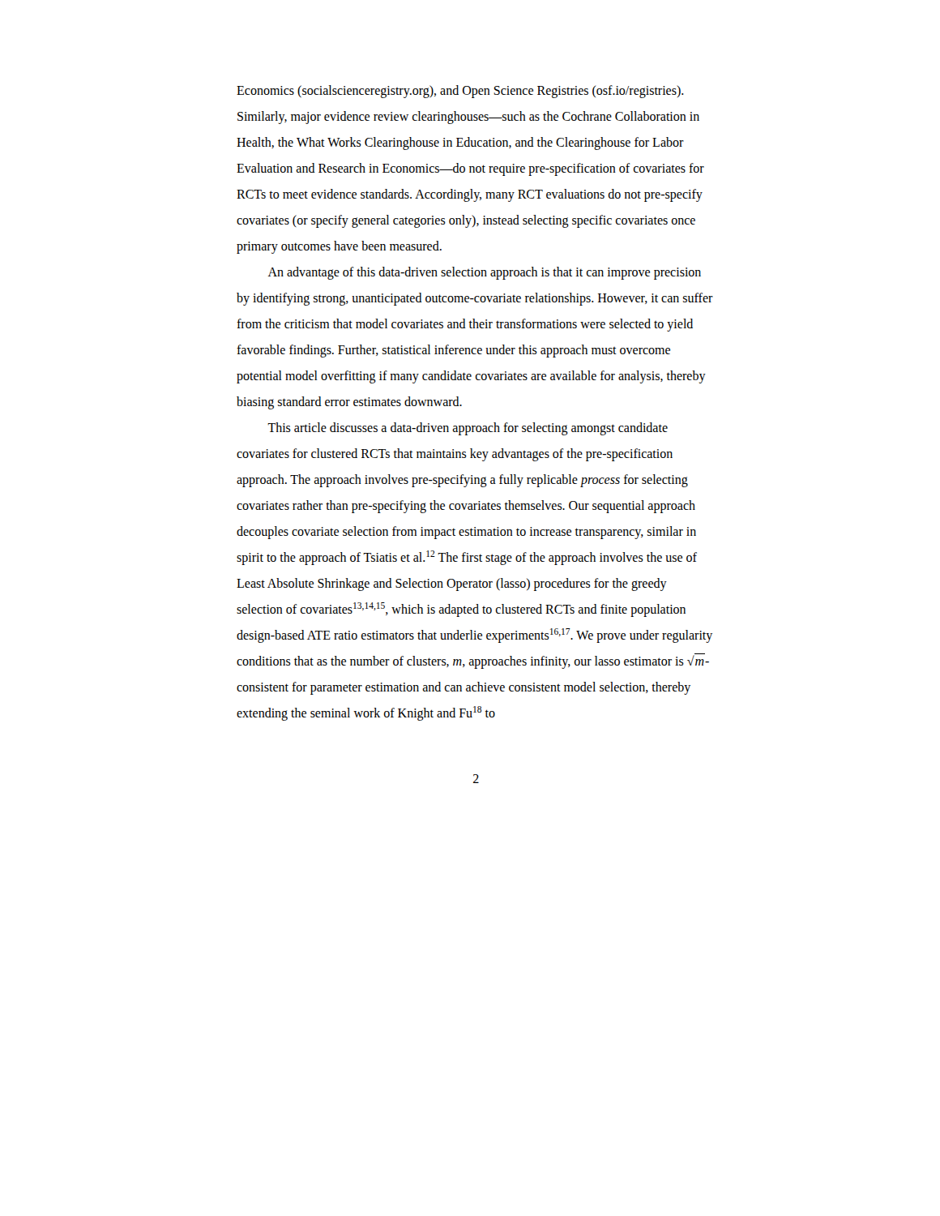Economics (socialscienceregistry.org), and Open Science Registries (osf.io/registries). Similarly, major evidence review clearinghouses—such as the Cochrane Collaboration in Health, the What Works Clearinghouse in Education, and the Clearinghouse for Labor Evaluation and Research in Economics—do not require pre-specification of covariates for RCTs to meet evidence standards. Accordingly, many RCT evaluations do not pre-specify covariates (or specify general categories only), instead selecting specific covariates once primary outcomes have been measured.
An advantage of this data-driven selection approach is that it can improve precision by identifying strong, unanticipated outcome-covariate relationships. However, it can suffer from the criticism that model covariates and their transformations were selected to yield favorable findings. Further, statistical inference under this approach must overcome potential model overfitting if many candidate covariates are available for analysis, thereby biasing standard error estimates downward.
This article discusses a data-driven approach for selecting amongst candidate covariates for clustered RCTs that maintains key advantages of the pre-specification approach. The approach involves pre-specifying a fully replicable process for selecting covariates rather than pre-specifying the covariates themselves. Our sequential approach decouples covariate selection from impact estimation to increase transparency, similar in spirit to the approach of Tsiatis et al.12 The first stage of the approach involves the use of Least Absolute Shrinkage and Selection Operator (lasso) procedures for the greedy selection of covariates13,14,15, which is adapted to clustered RCTs and finite population design-based ATE ratio estimators that underlie experiments16,17. We prove under regularity conditions that as the number of clusters, m, approaches infinity, our lasso estimator is √m-consistent for parameter estimation and can achieve consistent model selection, thereby extending the seminal work of Knight and Fu18 to
2